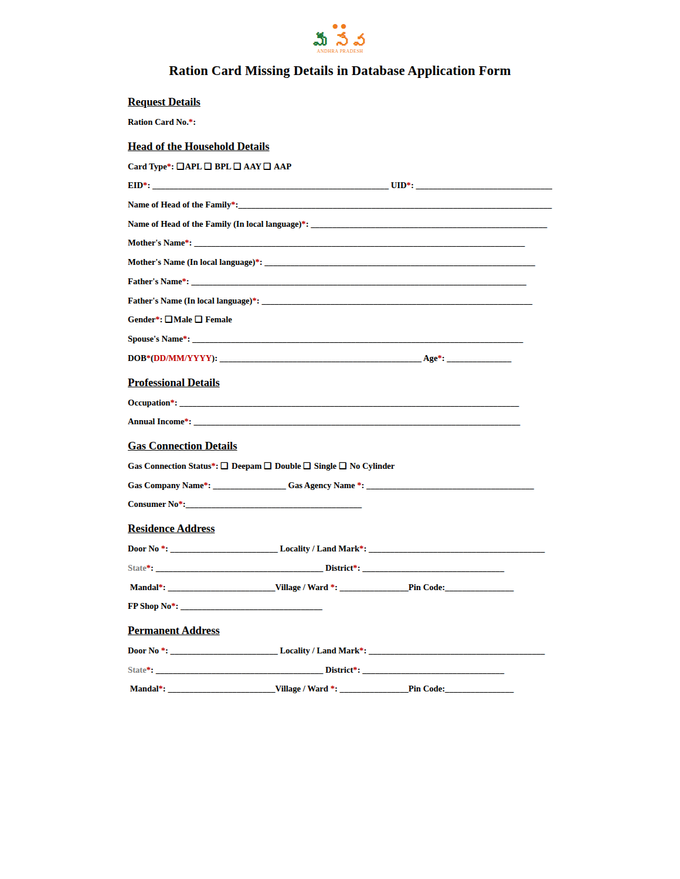•• మీ సేవ ANDHRA PRADESH
Ration Card Missing Details in Database Application Form
Request Details
Ration Card No.*:
Head of the Household Details
Card Type*: ❑APL ❑ BPL ❑ AAY ❑ AAP
EID*: _______________________________________________________ UID*: _______________________________________
Name of Head of the Family*:_________________________________________________________________________
Name of Head of the Family (In local language)*: _______________________________________________________
Mother's Name*: _____________________________________________________________________________
Mother's Name (In local language)*: _______________________________________________________________
Father's Name*: ______________________________________________________________________________
Father's Name (In local language)*: _______________________________________________________________
Gender*: ❑Male ❑ Female
Spouse's Name*: _____________________________________________________________________________
DOB*(DD/MM/YYYY): _______________________________________________ Age*: _______________
Professional Details
Occupation*: _______________________________________________________________________________
Annual Income*: ____________________________________________________________________________
Gas Connection Details
Gas Connection Status*: ❑ Deepam ❑ Double ❑ Single ❑ No Cylinder
Gas Company Name*: _________________ Gas Agency Name *: _______________________________________
Consumer No*:_________________________________________
Residence Address
Door No *: _________________________ Locality / Land Mark*: _________________________________________
State*: _______________________________________ District*: _________________________________
Mandal*: _________________________Village / Ward *: ________________Pin Code:________________
FP Shop No*: _________________________________
Permanent Address
Door No *: _________________________ Locality / Land Mark*: _________________________________________
State*: _______________________________________ District*: _________________________________
Mandal*: _________________________Village / Ward *: ________________Pin Code:________________